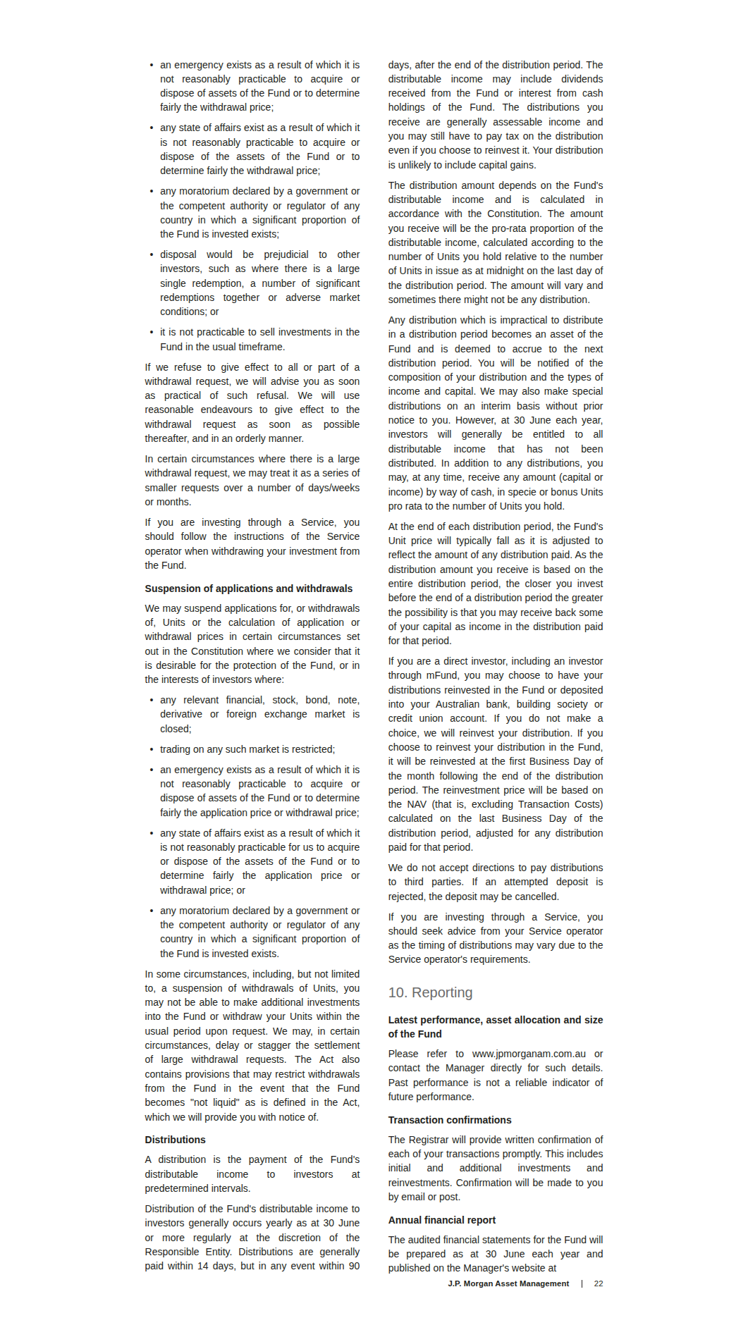an emergency exists as a result of which it is not reasonably practicable to acquire or dispose of assets of the Fund or to determine fairly the withdrawal price;
any state of affairs exist as a result of which it is not reasonably practicable to acquire or dispose of the assets of the Fund or to determine fairly the withdrawal price;
any moratorium declared by a government or the competent authority or regulator of any country in which a significant proportion of the Fund is invested exists;
disposal would be prejudicial to other investors, such as where there is a large single redemption, a number of significant redemptions together or adverse market conditions; or
it is not practicable to sell investments in the Fund in the usual timeframe.
If we refuse to give effect to all or part of a withdrawal request, we will advise you as soon as practical of such refusal. We will use reasonable endeavours to give effect to the withdrawal request as soon as possible thereafter, and in an orderly manner.
In certain circumstances where there is a large withdrawal request, we may treat it as a series of smaller requests over a number of days/weeks or months.
If you are investing through a Service, you should follow the instructions of the Service operator when withdrawing your investment from the Fund.
Suspension of applications and withdrawals
We may suspend applications for, or withdrawals of, Units or the calculation of application or withdrawal prices in certain circumstances set out in the Constitution where we consider that it is desirable for the protection of the Fund, or in the interests of investors where:
any relevant financial, stock, bond, note, derivative or foreign exchange market is closed;
trading on any such market is restricted;
an emergency exists as a result of which it is not reasonably practicable to acquire or dispose of assets of the Fund or to determine fairly the application price or withdrawal price;
any state of affairs exist as a result of which it is not reasonably practicable for us to acquire or dispose of the assets of the Fund or to determine fairly the application price or withdrawal price; or
any moratorium declared by a government or the competent authority or regulator of any country in which a significant proportion of the Fund is invested exists.
In some circumstances, including, but not limited to, a suspension of withdrawals of Units, you may not be able to make additional investments into the Fund or withdraw your Units within the usual period upon request. We may, in certain circumstances, delay or stagger the settlement of large withdrawal requests. The Act also contains provisions that may restrict withdrawals from the Fund in the event that the Fund becomes "not liquid" as is defined in the Act, which we will provide you with notice of.
Distributions
A distribution is the payment of the Fund's distributable income to investors at predetermined intervals.
Distribution of the Fund's distributable income to investors generally occurs yearly as at 30 June or more regularly at the discretion of the Responsible Entity. Distributions are generally paid within 14 days, but in any event within 90 days, after the end of the distribution period. The distributable income may include dividends received from the Fund or interest from cash holdings of the Fund. The distributions you receive are generally assessable income and you may still have to pay tax on the distribution even if you choose to reinvest it. Your distribution is unlikely to include capital gains.
The distribution amount depends on the Fund's distributable income and is calculated in accordance with the Constitution. The amount you receive will be the pro-rata proportion of the distributable income, calculated according to the number of Units you hold relative to the number of Units in issue as at midnight on the last day of the distribution period. The amount will vary and sometimes there might not be any distribution.
Any distribution which is impractical to distribute in a distribution period becomes an asset of the Fund and is deemed to accrue to the next distribution period. You will be notified of the composition of your distribution and the types of income and capital. We may also make special distributions on an interim basis without prior notice to you. However, at 30 June each year, investors will generally be entitled to all distributable income that has not been distributed. In addition to any distributions, you may, at any time, receive any amount (capital or income) by way of cash, in specie or bonus Units pro rata to the number of Units you hold.
At the end of each distribution period, the Fund's Unit price will typically fall as it is adjusted to reflect the amount of any distribution paid. As the distribution amount you receive is based on the entire distribution period, the closer you invest before the end of a distribution period the greater the possibility is that you may receive back some of your capital as income in the distribution paid for that period.
If you are a direct investor, including an investor through mFund, you may choose to have your distributions reinvested in the Fund or deposited into your Australian bank, building society or credit union account. If you do not make a choice, we will reinvest your distribution. If you choose to reinvest your distribution in the Fund, it will be reinvested at the first Business Day of the month following the end of the distribution period. The reinvestment price will be based on the NAV (that is, excluding Transaction Costs) calculated on the last Business Day of the distribution period, adjusted for any distribution paid for that period.
We do not accept directions to pay distributions to third parties. If an attempted deposit is rejected, the deposit may be cancelled.
If you are investing through a Service, you should seek advice from your Service operator as the timing of distributions may vary due to the Service operator's requirements.
10. Reporting
Latest performance, asset allocation and size of the Fund
Please refer to www.jpmorganam.com.au or contact the Manager directly for such details. Past performance is not a reliable indicator of future performance.
Transaction confirmations
The Registrar will provide written confirmation of each of your transactions promptly. This includes initial and additional investments and reinvestments. Confirmation will be made to you by email or post.
Annual financial report
The audited financial statements for the Fund will be prepared as at 30 June each year and published on the Manager's website at
J.P. Morgan Asset Management 22